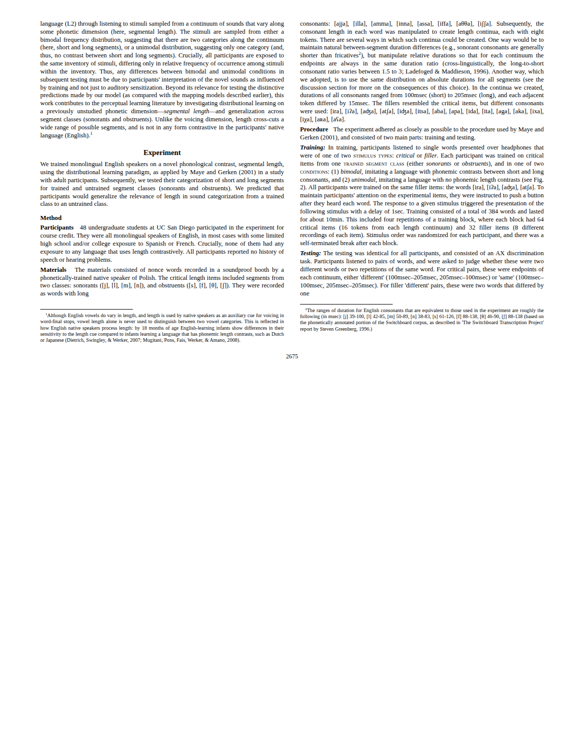language (L2) through listening to stimuli sampled from a continuum of sounds that vary along some phonetic dimension (here, segmental length). The stimuli are sampled from either a bimodal frequency distribution, suggesting that there are two categories along the continuum (here, short and long segments), or a unimodal distribution, suggesting only one category (and, thus, no contrast between short and long segments). Crucially, all participants are exposed to the same inventory of stimuli, differing only in relative frequency of occurrence among stimuli within the inventory. Thus, any differences between bimodal and unimodal conditions in subsequent testing must be due to participants' interpretation of the novel sounds as influenced by training and not just to auditory sensitization. Beyond its relevance for testing the distinctive predictions made by our model (as compared with the mapping models described earlier), this work contributes to the perceptual learning literature by investigating distributional learning on a previously unstudied phonetic dimension—segmental length—and generalization across segment classes (sonorants and obstruents). Unlike the voicing dimension, length cross-cuts a wide range of possible segments, and is not in any form contrastive in the participants' native language (English).1
Experiment
We trained monolingual English speakers on a novel phonological contrast, segmental length, using the distributional learning paradigm, as applied by Maye and Gerken (2001) in a study with adult participants. Subsequently, we tested their categorization of short and long segments for trained and untrained segment classes (sonorants and obstruents). We predicted that participants would generalize the relevance of length in sound categorization from a trained class to an untrained class.
Method
Participants 48 undergraduate students at UC San Diego participated in the experiment for course credit. They were all monolingual speakers of English, in most cases with some limited high school and/or college exposure to Spanish or French. Crucially, none of them had any exposure to any language that uses length contrastively. All participants reported no history of speech or hearing problems.
Materials The materials consisted of nonce words recorded in a soundproof booth by a phonetically-trained native speaker of Polish. The critical length items included segments from two classes: sonorants ([j], [l], [m], [n]), and obstruents ([s], [f], [θ], [ʃ]). They were recorded as words with long
consonants: [ajja], [illa], [amma], [inna], [assa], [iffa], [aθθa], [iʃʃa]. Subsequently, the consonant length in each word was manipulated to create length continua, each with eight tokens. There are several ways in which such continua could be created. One way would be to maintain natural between-segment duration differences (e.g., sonorant consonants are generally shorter than fricatives2), but manipulate relative durations so that for each continuum the endpoints are always in the same duration ratio (cross-linguistically, the long-to-short consonant ratio varies between 1.5 to 3; Ladefoged & Maddieson, 1996). Another way, which we adopted, is to use the same distribution on absolute durations for all segments (see the discussion section for more on the consequences of this choice). In the continua we created, durations of all consonants ranged from 100msec (short) to 205msec (long), and each adjacent token differed by 15msec. The fillers resembled the critical items, but different consonants were used: [ira], [iʔa], [aʤa], [atʃa], [iʤa], [itsa], [aba], [apa], [ida], [ita], [aga], [aka], [ixa], [iχa], [aʀa], [aʕa].
Procedure The experiment adhered as closely as possible to the procedure used by Maye and Gerken (2001), and consisted of two main parts: training and testing.
Training: In training, participants listened to single words presented over headphones that were of one of two stimulus types: critical or filler. Each participant was trained on critical items from one trained segment class (either sonorants or obstruents), and in one of two conditions: (1) bimodal, imitating a language with phonemic contrasts between short and long consonants, and (2) unimodal, imitating a language with no phonemic length contrasts (see Fig. 2). All participants were trained on the same filler items: the words [ira], [iʔa], [aʤa], [atʃa]. To maintain participants' attention on the experimental items, they were instructed to push a button after they heard each word. The response to a given stimulus triggered the presentation of the following stimulus with a delay of 1sec. Training consisted of a total of 384 words and lasted for about 10min. This included four repetitions of a training block, where each block had 64 critical items (16 tokens from each length continuum) and 32 filler items (8 different recordings of each item). Stimulus order was randomized for each participant, and there was a self-terminated break after each block.
Testing: The testing was identical for all participants, and consisted of an AX discrimination task. Participants listened to pairs of words, and were asked to judge whether these were two different words or two repetitions of the same word. For critical pairs, these were endpoints of each continuum, either 'different' (100msec–205msec, 205msec–100msec) or 'same' (100msec–100msec, 205msec–205msec). For filler 'different' pairs, these were two words that differed by one
1Although English vowels do vary in length, and length is used by native speakers as an auxiliary cue for voicing in word-final stops, vowel length alone is never used to distinguish between two vowel categories. This is reflected in how English native speakers process length: by 18 months of age English-learning infants show differences in their sensitivity to the length cue compared to infants learning a language that has phonemic length contrasts, such as Dutch or Japanese (Dietrich, Swingley, & Werker, 2007; Mugitani, Pons, Fais, Werker, & Amano, 2008).
2The ranges of duration for English consonants that are equivalent to those used in the experiment are roughly the following (in msec): [j] 39-100, [l] 42-85, [m] 50-89, [n] 38-83, [s] 61-126, [f] 88-138, [θ] 46-90, [ʃ] 88-138 (based on the phonetically annotated portion of the Switchboard corpus, as described in 'The Switchboard Transcription Project' report by Steven Greenberg, 1996.)
2675